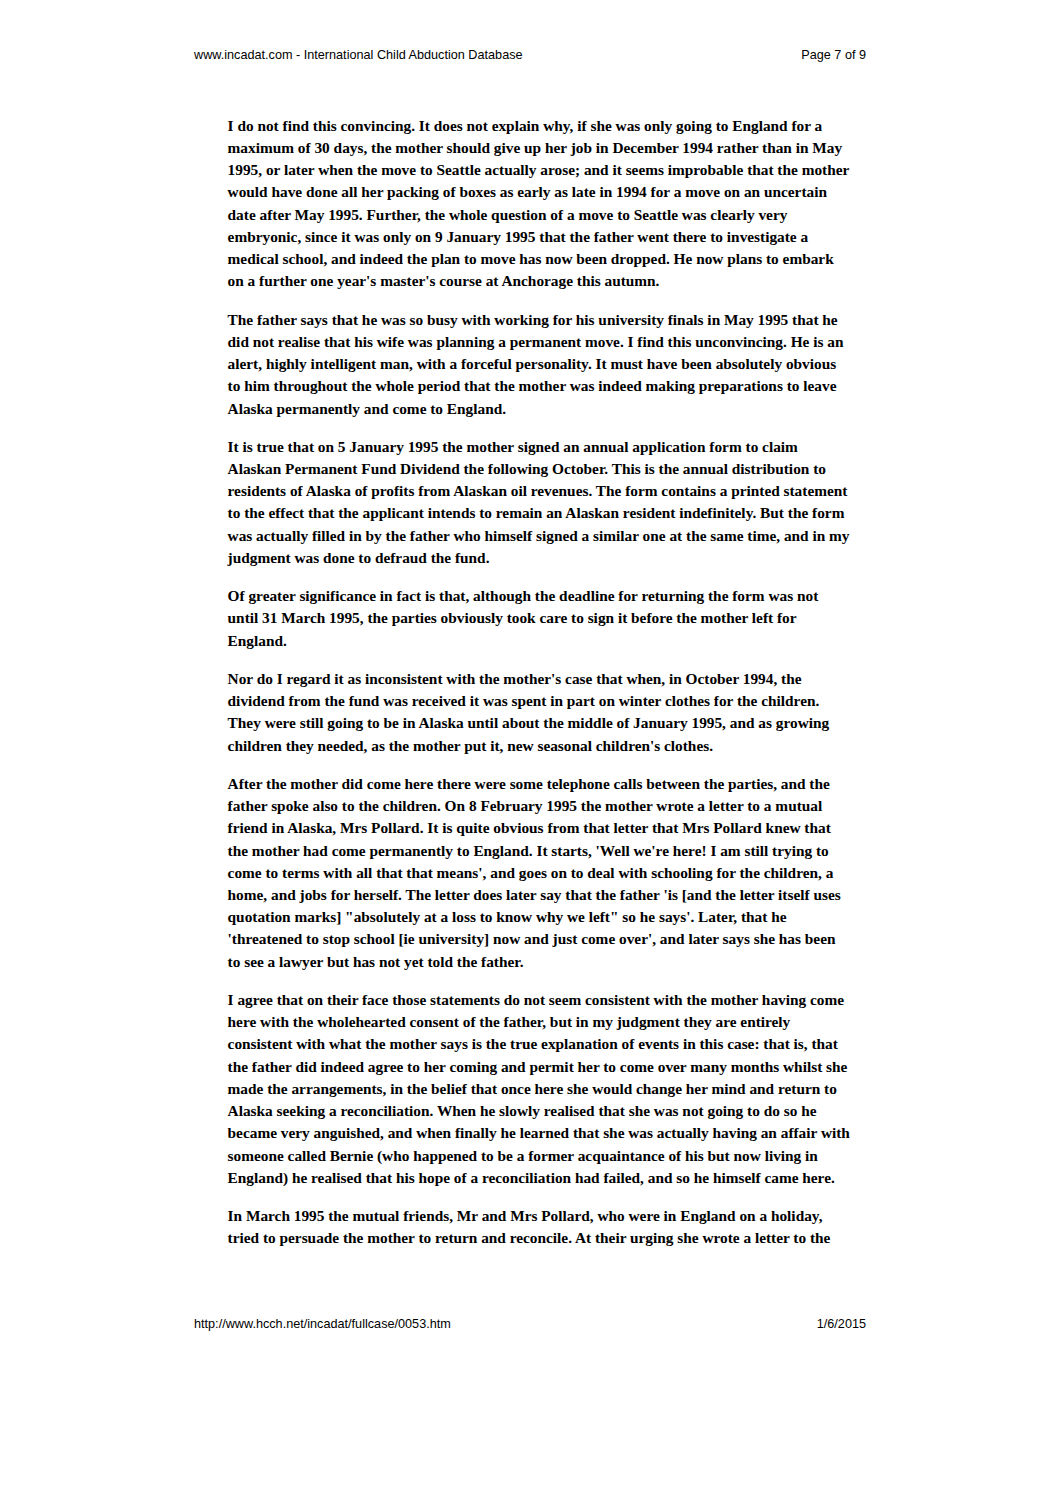www.incadat.com - International Child Abduction Database
Page 7 of 9
I do not find this convincing. It does not explain why, if she was only going to England for a maximum of 30 days, the mother should give up her job in December 1994 rather than in May 1995, or later when the move to Seattle actually arose; and it seems improbable that the mother would have done all her packing of boxes as early as late in 1994 for a move on an uncertain date after May 1995. Further, the whole question of a move to Seattle was clearly very embryonic, since it was only on 9 January 1995 that the father went there to investigate a medical school, and indeed the plan to move has now been dropped. He now plans to embark on a further one year's master's course at Anchorage this autumn.
The father says that he was so busy with working for his university finals in May 1995 that he did not realise that his wife was planning a permanent move. I find this unconvincing. He is an alert, highly intelligent man, with a forceful personality. It must have been absolutely obvious to him throughout the whole period that the mother was indeed making preparations to leave Alaska permanently and come to England.
It is true that on 5 January 1995 the mother signed an annual application form to claim Alaskan Permanent Fund Dividend the following October. This is the annual distribution to residents of Alaska of profits from Alaskan oil revenues. The form contains a printed statement to the effect that the applicant intends to remain an Alaskan resident indefinitely. But the form was actually filled in by the father who himself signed a similar one at the same time, and in my judgment was done to defraud the fund.
Of greater significance in fact is that, although the deadline for returning the form was not until 31 March 1995, the parties obviously took care to sign it before the mother left for England.
Nor do I regard it as inconsistent with the mother's case that when, in October 1994, the dividend from the fund was received it was spent in part on winter clothes for the children. They were still going to be in Alaska until about the middle of January 1995, and as growing children they needed, as the mother put it, new seasonal children's clothes.
After the mother did come here there were some telephone calls between the parties, and the father spoke also to the children. On 8 February 1995 the mother wrote a letter to a mutual friend in Alaska, Mrs Pollard. It is quite obvious from that letter that Mrs Pollard knew that the mother had come permanently to England. It starts, 'Well we're here! I am still trying to come to terms with all that that means', and goes on to deal with schooling for the children, a home, and jobs for herself. The letter does later say that the father 'is [and the letter itself uses quotation marks] "absolutely at a loss to know why we left" so he says'. Later, that he 'threatened to stop school [ie university] now and just come over', and later says she has been to see a lawyer but has not yet told the father.
I agree that on their face those statements do not seem consistent with the mother having come here with the wholehearted consent of the father, but in my judgment they are entirely consistent with what the mother says is the true explanation of events in this case: that is, that the father did indeed agree to her coming and permit her to come over many months whilst she made the arrangements, in the belief that once here she would change her mind and return to Alaska seeking a reconciliation. When he slowly realised that she was not going to do so he became very anguished, and when finally he learned that she was actually having an affair with someone called Bernie (who happened to be a former acquaintance of his but now living in England) he realised that his hope of a reconciliation had failed, and so he himself came here.
In March 1995 the mutual friends, Mr and Mrs Pollard, who were in England on a holiday, tried to persuade the mother to return and reconcile. At their urging she wrote a letter to the
http://www.hcch.net/incadat/fullcase/0053.htm
1/6/2015